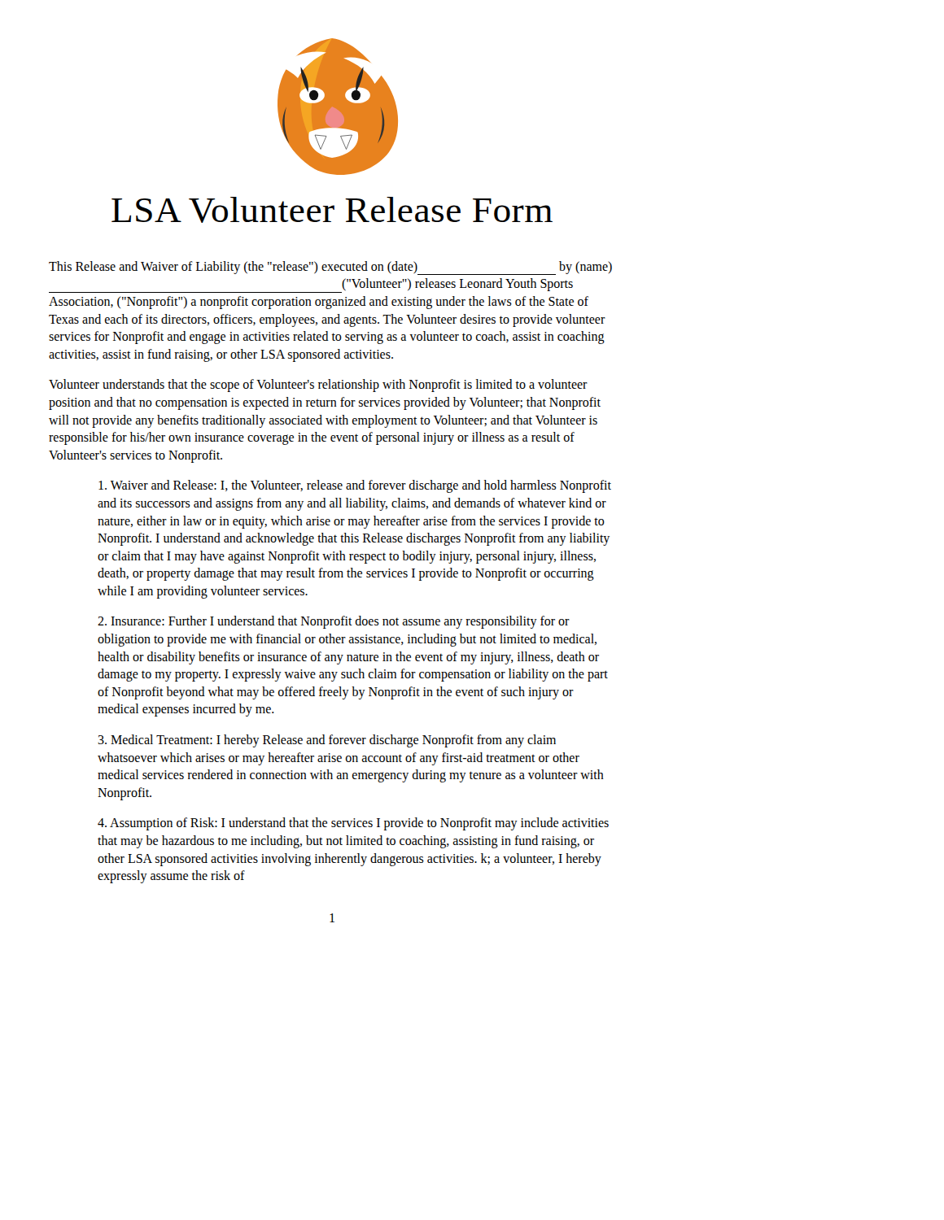LSA Volunteer Release Form
This Release and Waiver of Liability (the "release") executed on (date) by (name) ("Volunteer") releases Leonard Youth Sports Association, ("Nonprofit") a nonprofit corporation organized and existing under the laws of the State of Texas and each of its directors, officers, employees, and agents. The Volunteer desires to provide volunteer services for Nonprofit and engage in activities related to serving as a volunteer to coach, assist in coaching activities, assist in fund raising, or other LSA sponsored activities.
Volunteer understands that the scope of Volunteer's relationship with Nonprofit is limited to a volunteer position and that no compensation is expected in return for services provided by Volunteer; that Nonprofit will not provide any benefits traditionally associated with employment to Volunteer; and that Volunteer is responsible for his/her own insurance coverage in the event of personal injury or illness as a result of Volunteer's services to Nonprofit.
1. Waiver and Release: I, the Volunteer, release and forever discharge and hold harmless Nonprofit and its successors and assigns from any and all liability, claims, and demands of whatever kind or nature, either in law or in equity, which arise or may hereafter arise from the services I provide to Nonprofit. I understand and acknowledge that this Release discharges Nonprofit from any liability or claim that I may have against Nonprofit with respect to bodily injury, personal injury, illness, death, or property damage that may result from the services I provide to Nonprofit or occurring while I am providing volunteer services.
2. Insurance: Further I understand that Nonprofit does not assume any responsibility for or obligation to provide me with financial or other assistance, including but not limited to medical, health or disability benefits or insurance of any nature in the event of my injury, illness, death or damage to my property. I expressly waive any such claim for compensation or liability on the part of Nonprofit beyond what may be offered freely by Nonprofit in the event of such injury or medical expenses incurred by me.
3. Medical Treatment: I hereby Release and forever discharge Nonprofit from any claim whatsoever which arises or may hereafter arise on account of any first-aid treatment or other medical services rendered in connection with an emergency during my tenure as a volunteer with Nonprofit.
4. Assumption of Risk: I understand that the services I provide to Nonprofit may include activities that may be hazardous to me including, but not limited to coaching, assisting in fund raising, or other LSA sponsored activities involving inherently dangerous activities. k; a volunteer, I hereby expressly assume the risk of
1